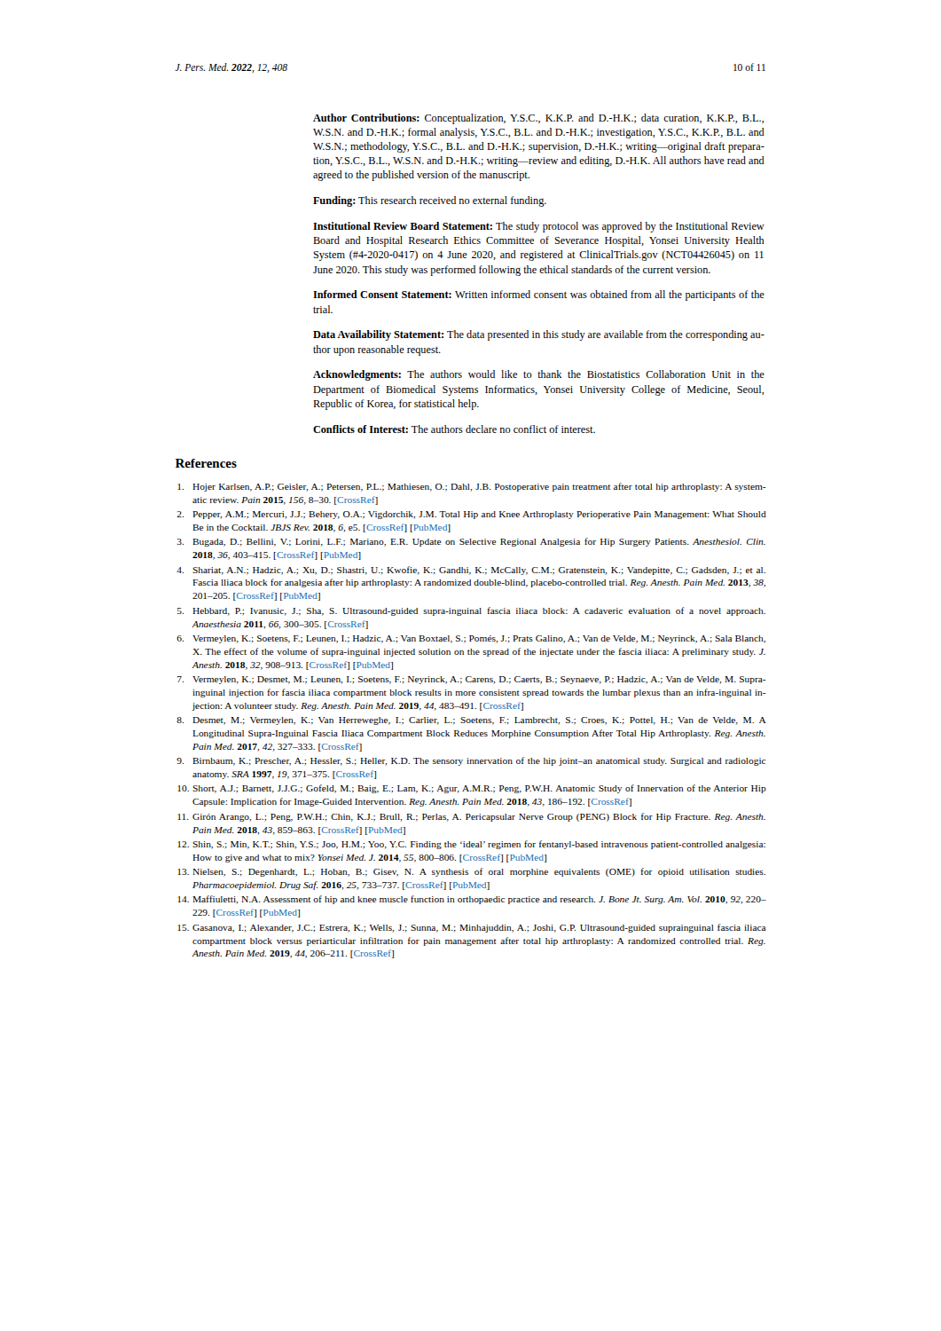J. Pers. Med. 2022, 12, 408
10 of 11
Author Contributions: Conceptualization, Y.S.C., K.K.P. and D.-H.K.; data curation, K.K.P., B.L., W.S.N. and D.-H.K.; formal analysis, Y.S.C., B.L. and D.-H.K.; investigation, Y.S.C., K.K.P., B.L. and W.S.N.; methodology, Y.S.C., B.L. and D.-H.K.; supervision, D.-H.K.; writing—original draft preparation, Y.S.C., B.L., W.S.N. and D.-H.K.; writing—review and editing, D.-H.K. All authors have read and agreed to the published version of the manuscript.
Funding: This research received no external funding.
Institutional Review Board Statement: The study protocol was approved by the Institutional Review Board and Hospital Research Ethics Committee of Severance Hospital, Yonsei University Health System (#4-2020-0417) on 4 June 2020, and registered at ClinicalTrials.gov (NCT04426045) on 11 June 2020. This study was performed following the ethical standards of the current version.
Informed Consent Statement: Written informed consent was obtained from all the participants of the trial.
Data Availability Statement: The data presented in this study are available from the corresponding author upon reasonable request.
Acknowledgments: The authors would like to thank the Biostatistics Collaboration Unit in the Department of Biomedical Systems Informatics, Yonsei University College of Medicine, Seoul, Republic of Korea, for statistical help.
Conflicts of Interest: The authors declare no conflict of interest.
References
Hojer Karlsen, A.P.; Geisler, A.; Petersen, P.L.; Mathiesen, O.; Dahl, J.B. Postoperative pain treatment after total hip arthroplasty: A systematic review. Pain 2015, 156, 8–30. [CrossRef]
Pepper, A.M.; Mercuri, J.J.; Behery, O.A.; Vigdorchik, J.M. Total Hip and Knee Arthroplasty Perioperative Pain Management: What Should Be in the Cocktail. JBJS Rev. 2018, 6, e5. [CrossRef] [PubMed]
Bugada, D.; Bellini, V.; Lorini, L.F.; Mariano, E.R. Update on Selective Regional Analgesia for Hip Surgery Patients. Anesthesiol. Clin. 2018, 36, 403–415. [CrossRef] [PubMed]
Shariat, A.N.; Hadzic, A.; Xu, D.; Shastri, U.; Kwofie, K.; Gandhi, K.; McCally, C.M.; Gratenstein, K.; Vandepitte, C.; Gadsden, J.; et al. Fascia lliaca block for analgesia after hip arthroplasty: A randomized double-blind, placebo-controlled trial. Reg. Anesth. Pain Med. 2013, 38, 201–205. [CrossRef] [PubMed]
Hebbard, P.; Ivanusic, J.; Sha, S. Ultrasound-guided supra-inguinal fascia iliaca block: A cadaveric evaluation of a novel approach. Anaesthesia 2011, 66, 300–305. [CrossRef]
Vermeylen, K.; Soetens, F.; Leunen, I.; Hadzic, A.; Van Boxtael, S.; Pomés, J.; Prats Galino, A.; Van de Velde, M.; Neyrinck, A.; Sala Blanch, X. The effect of the volume of supra-inguinal injected solution on the spread of the injectate under the fascia iliaca: A preliminary study. J. Anesth. 2018, 32, 908–913. [CrossRef] [PubMed]
Vermeylen, K.; Desmet, M.; Leunen, I.; Soetens, F.; Neyrinck, A.; Carens, D.; Caerts, B.; Seynaeve, P.; Hadzic, A.; Van de Velde, M. Supra-inguinal injection for fascia iliaca compartment block results in more consistent spread towards the lumbar plexus than an infra-inguinal injection: A volunteer study. Reg. Anesth. Pain Med. 2019, 44, 483–491. [CrossRef]
Desmet, M.; Vermeylen, K.; Van Herreweghe, I.; Carlier, L.; Soetens, F.; Lambrecht, S.; Croes, K.; Pottel, H.; Van de Velde, M. A Longitudinal Supra-Inguinal Fascia Iliaca Compartment Block Reduces Morphine Consumption After Total Hip Arthroplasty. Reg. Anesth. Pain Med. 2017, 42, 327–333. [CrossRef]
Birnbaum, K.; Prescher, A.; Hessler, S.; Heller, K.D. The sensory innervation of the hip joint–an anatomical study. Surgical and radiologic anatomy. SRA 1997, 19, 371–375. [CrossRef]
Short, A.J.; Barnett, J.J.G.; Gofeld, M.; Baig, E.; Lam, K.; Agur, A.M.R.; Peng, P.W.H. Anatomic Study of Innervation of the Anterior Hip Capsule: Implication for Image-Guided Intervention. Reg. Anesth. Pain Med. 2018, 43, 186–192. [CrossRef]
Girón Arango, L.; Peng, P.W.H.; Chin, K.J.; Brull, R.; Perlas, A. Pericapsular Nerve Group (PENG) Block for Hip Fracture. Reg. Anesth. Pain Med. 2018, 43, 859–863. [CrossRef] [PubMed]
Shin, S.; Min, K.T.; Shin, Y.S.; Joo, H.M.; Yoo, Y.C. Finding the ‘ideal’ regimen for fentanyl-based intravenous patient-controlled analgesia: How to give and what to mix? Yonsei Med. J. 2014, 55, 800–806. [CrossRef] [PubMed]
Nielsen, S.; Degenhardt, L.; Hoban, B.; Gisev, N. A synthesis of oral morphine equivalents (OME) for opioid utilisation studies. Pharmacoepidemiol. Drug Saf. 2016, 25, 733–737. [CrossRef] [PubMed]
Maffiuletti, N.A. Assessment of hip and knee muscle function in orthopaedic practice and research. J. Bone Jt. Surg. Am. Vol. 2010, 92, 220–229. [CrossRef] [PubMed]
Gasanova, I.; Alexander, J.C.; Estrera, K.; Wells, J.; Sunna, M.; Minhajuddin, A.; Joshi, G.P. Ultrasound-guided suprainguinal fascia iliaca compartment block versus periarticular infiltration for pain management after total hip arthroplasty: A randomized controlled trial. Reg. Anesth. Pain Med. 2019, 44, 206–211. [CrossRef]